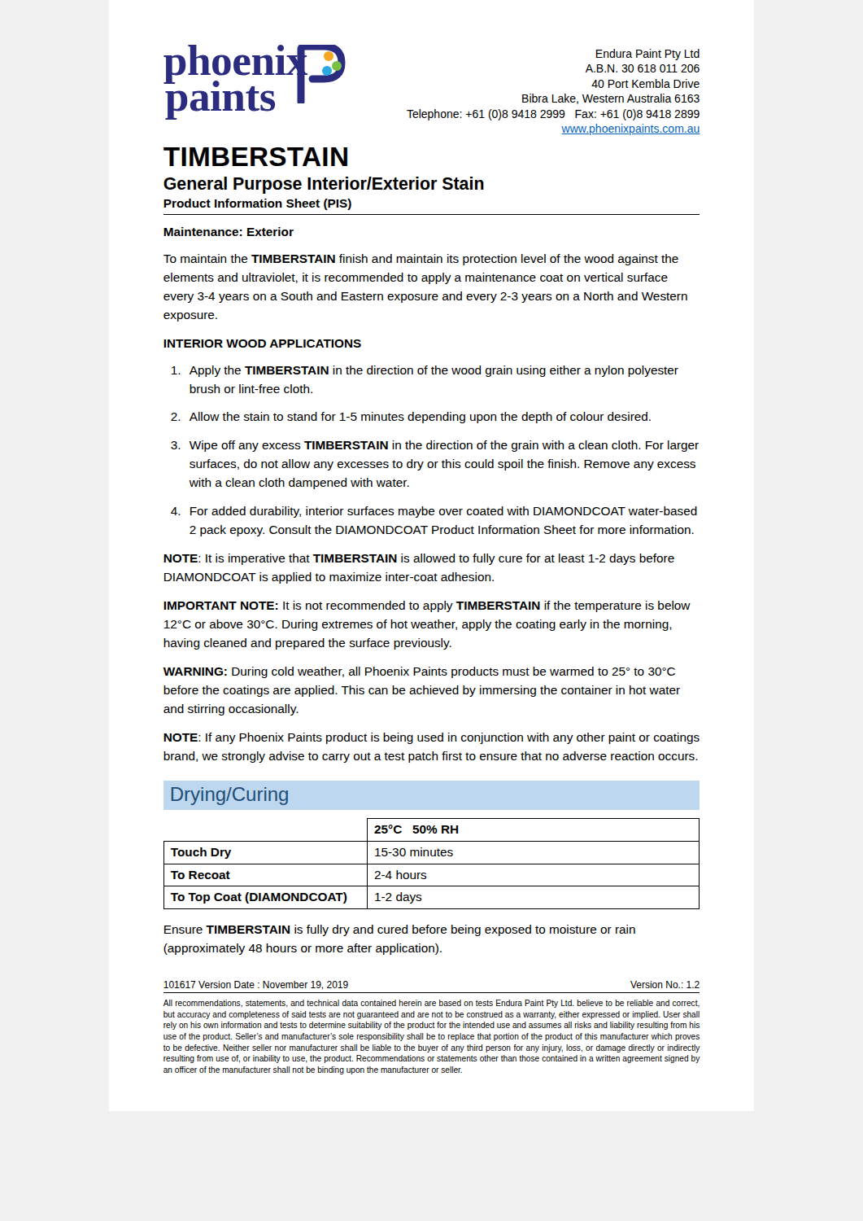phoenix paints
Endura Paint Pty Ltd
A.B.N. 30 618 011 206
40 Port Kembla Drive
Bibra Lake, Western Australia 6163
Telephone: +61 (0)8 9418 2999 Fax: +61 (0)8 9418 2899
www.phoenixpaints.com.au
TIMBERSTAIN
General Purpose Interior/Exterior Stain
Product Information Sheet (PIS)
Maintenance: Exterior
To maintain the TIMBERSTAIN finish and maintain its protection level of the wood against the elements and ultraviolet, it is recommended to apply a maintenance coat on vertical surface every 3-4 years on a South and Eastern exposure and every 2-3 years on a North and Western exposure.
INTERIOR WOOD APPLICATIONS
Apply the TIMBERSTAIN in the direction of the wood grain using either a nylon polyester brush or lint-free cloth.
Allow the stain to stand for 1-5 minutes depending upon the depth of colour desired.
Wipe off any excess TIMBERSTAIN in the direction of the grain with a clean cloth. For larger surfaces, do not allow any excesses to dry or this could spoil the finish. Remove any excess with a clean cloth dampened with water.
For added durability, interior surfaces maybe over coated with DIAMONDCOAT water-based 2 pack epoxy. Consult the DIAMONDCOAT Product Information Sheet for more information.
NOTE: It is imperative that TIMBERSTAIN is allowed to fully cure for at least 1-2 days before DIAMONDCOAT is applied to maximize inter-coat adhesion.
IMPORTANT NOTE: It is not recommended to apply TIMBERSTAIN if the temperature is below 12°C or above 30°C. During extremes of hot weather, apply the coating early in the morning, having cleaned and prepared the surface previously.
WARNING: During cold weather, all Phoenix Paints products must be warmed to 25° to 30°C before the coatings are applied. This can be achieved by immersing the container in hot water and stirring occasionally.
NOTE: If any Phoenix Paints product is being used in conjunction with any other paint or coatings brand, we strongly advise to carry out a test patch first to ensure that no adverse reaction occurs.
Drying/Curing
| | 25°C 50% RH |
| Touch Dry | 15-30 minutes |
| To Recoat | 2-4 hours |
| To Top Coat (DIAMONDCOAT) | 1-2 days |
Ensure TIMBERSTAIN is fully dry and cured before being exposed to moisture or rain (approximately 48 hours or more after application).
101617 Version Date : November 19, 2019 Version No.: 1.2
All recommendations, statements, and technical data contained herein are based on tests Endura Paint Pty Ltd. believe to be reliable and correct, but accuracy and completeness of said tests are not guaranteed and are not to be construed as a warranty, either expressed or implied. User shall rely on his own information and tests to determine suitability of the product for the intended use and assumes all risks and liability resulting from his use of the product. Seller’s and manufacturer’s sole responsibility shall be to replace that portion of the product of this manufacturer which proves to be defective. Neither seller nor manufacturer shall be liable to the buyer of any third person for any injury, loss, or damage directly or indirectly resulting from use of, or inability to use, the product. Recommendations or statements other than those contained in a written agreement signed by an officer of the manufacturer shall not be binding upon the manufacturer or seller.